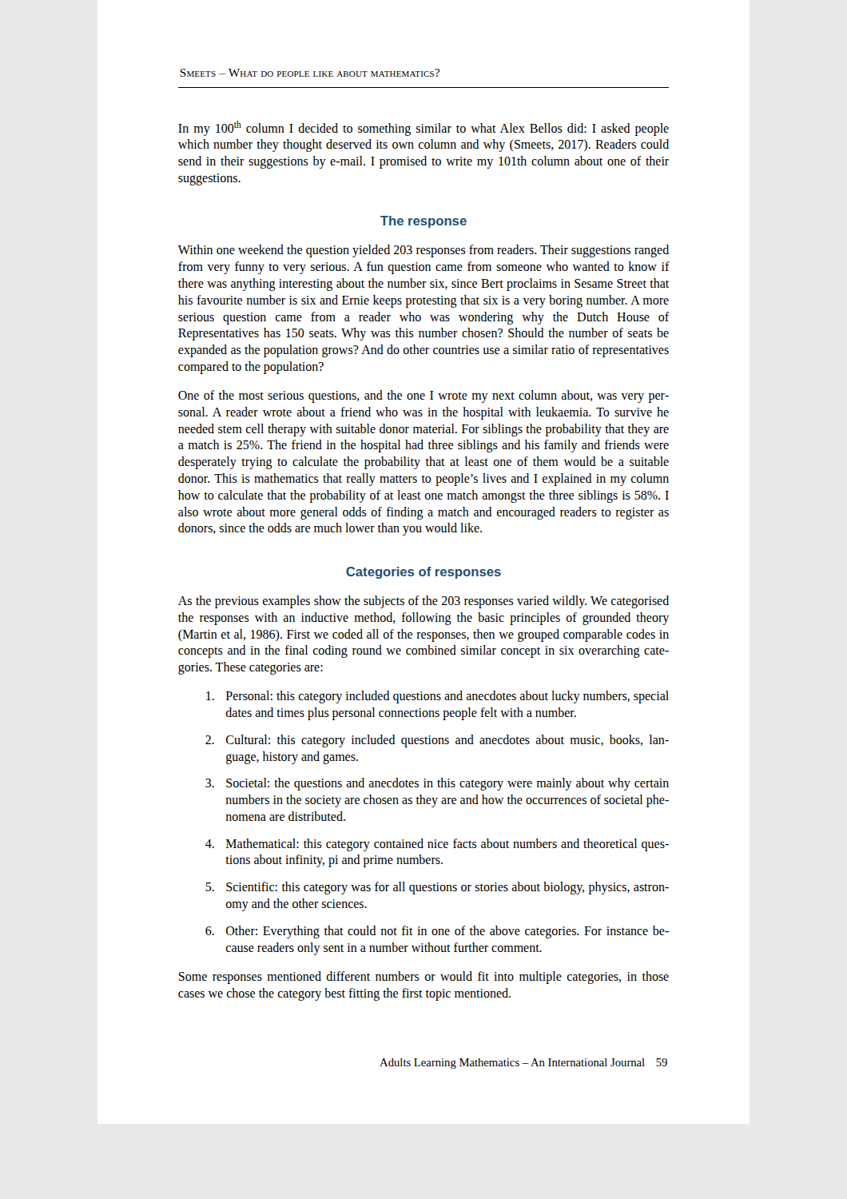Smeets – What do people like about mathematics?
In my 100th column I decided to something similar to what Alex Bellos did: I asked people which number they thought deserved its own column and why (Smeets, 2017). Readers could send in their suggestions by e-mail. I promised to write my 101th column about one of their suggestions.
The response
Within one weekend the question yielded 203 responses from readers. Their suggestions ranged from very funny to very serious. A fun question came from someone who wanted to know if there was anything interesting about the number six, since Bert proclaims in Sesame Street that his favourite number is six and Ernie keeps protesting that six is a very boring number. A more serious question came from a reader who was wondering why the Dutch House of Representatives has 150 seats. Why was this number chosen? Should the number of seats be expanded as the population grows? And do other countries use a similar ratio of representatives compared to the population?
One of the most serious questions, and the one I wrote my next column about, was very personal. A reader wrote about a friend who was in the hospital with leukaemia. To survive he needed stem cell therapy with suitable donor material. For siblings the probability that they are a match is 25%. The friend in the hospital had three siblings and his family and friends were desperately trying to calculate the probability that at least one of them would be a suitable donor. This is mathematics that really matters to people’s lives and I explained in my column how to calculate that the probability of at least one match amongst the three siblings is 58%. I also wrote about more general odds of finding a match and encouraged readers to register as donors, since the odds are much lower than you would like.
Categories of responses
As the previous examples show the subjects of the 203 responses varied wildly. We categorised the responses with an inductive method, following the basic principles of grounded theory (Martin et al, 1986). First we coded all of the responses, then we grouped comparable codes in concepts and in the final coding round we combined similar concept in six overarching categories. These categories are:
Personal: this category included questions and anecdotes about lucky numbers, special dates and times plus personal connections people felt with a number.
Cultural: this category included questions and anecdotes about music, books, language, history and games.
Societal: the questions and anecdotes in this category were mainly about why certain numbers in the society are chosen as they are and how the occurrences of societal phenomena are distributed.
Mathematical: this category contained nice facts about numbers and theoretical questions about infinity, pi and prime numbers.
Scientific: this category was for all questions or stories about biology, physics, astronomy and the other sciences.
Other: Everything that could not fit in one of the above categories. For instance because readers only sent in a number without further comment.
Some responses mentioned different numbers or would fit into multiple categories, in those cases we chose the category best fitting the first topic mentioned.
Adults Learning Mathematics – An International Journal59